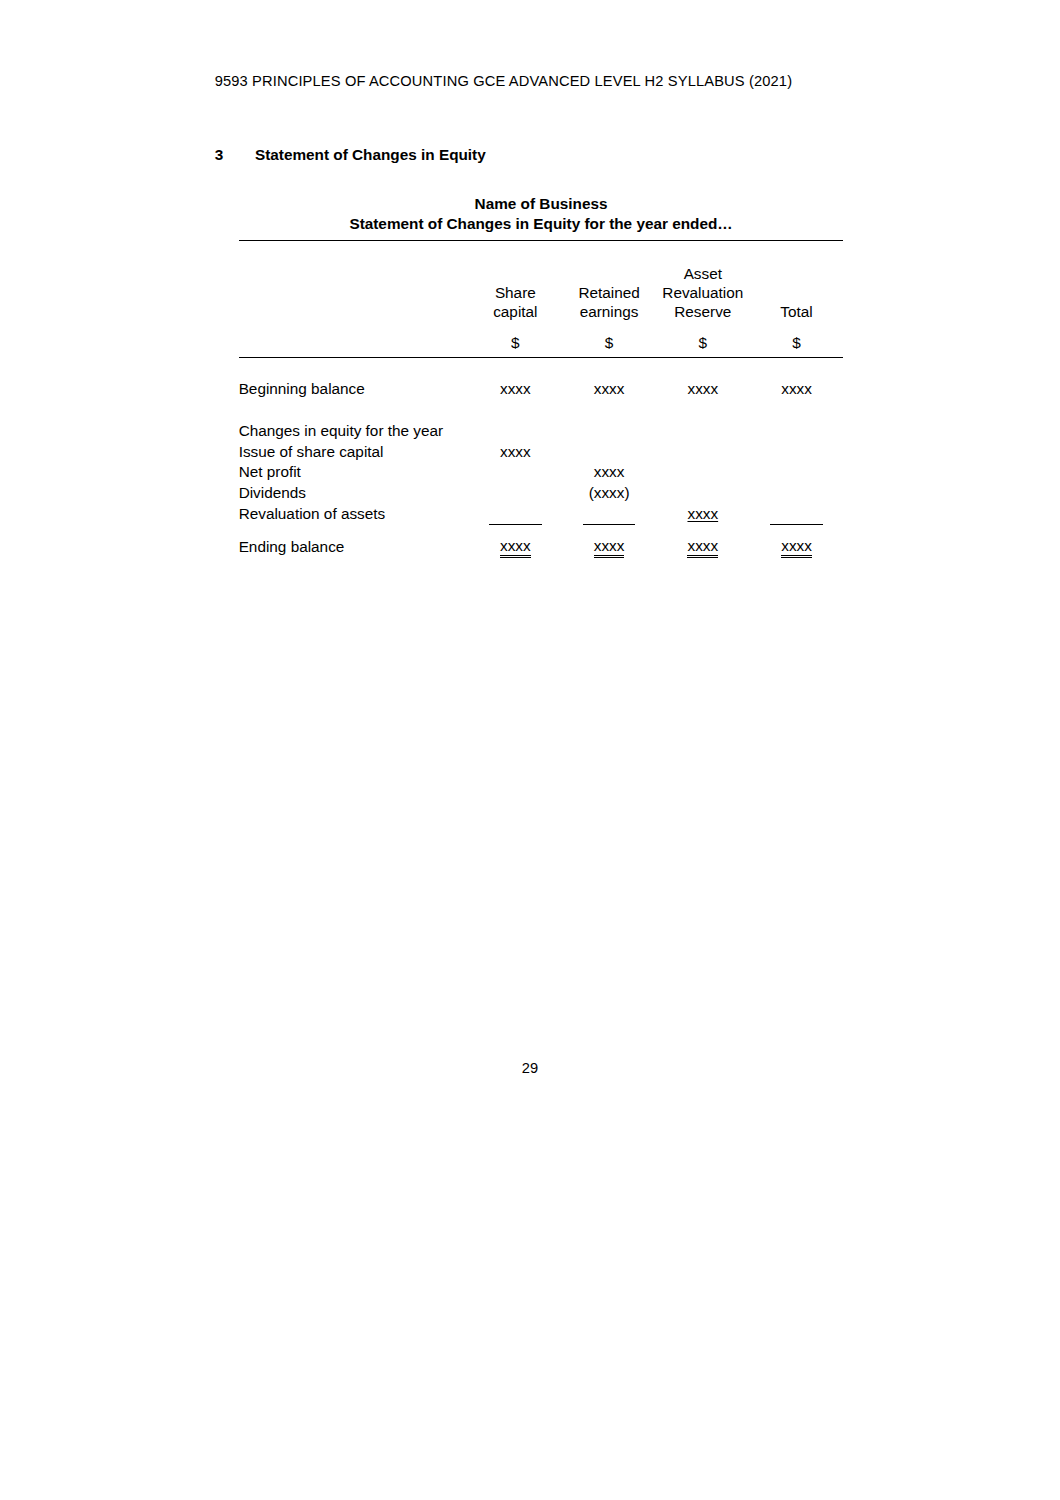9593 PRINCIPLES OF ACCOUNTING GCE ADVANCED LEVEL H2 SYLLABUS (2021)
3 Statement of Changes in Equity
Name of Business
Statement of Changes in Equity for the year ended…
| | Share capital | Retained earnings | Asset Revaluation Reserve | Total |
| --- | --- | --- | --- | --- |
| | $ | $ | $ | $ |
| Beginning balance | xxxx | xxxx | xxxx | xxxx |
| Changes in equity for the year | | | | |
| Issue of share capital | xxxx | | | |
| Net profit | | xxxx | | |
| Dividends | | (xxxx) | | |
| Revaluation of assets | | | xxxx | |
| Ending balance | xxxx | xxxx | xxxx | xxxx |
29